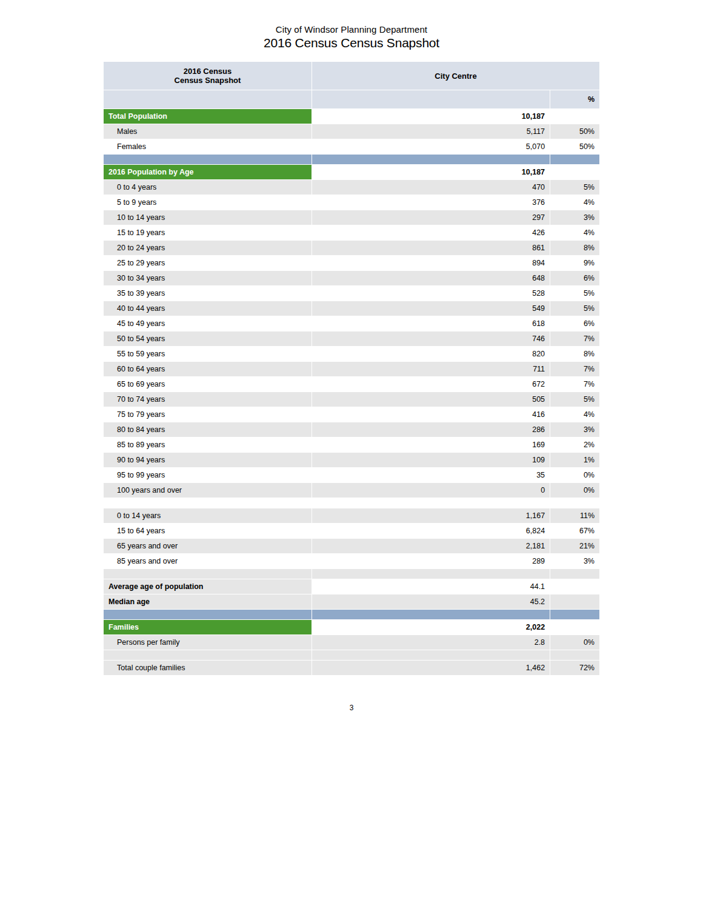City of Windsor Planning Department
2016 Census Census Snapshot
| 2016 Census Census Snapshot | City Centre |
| --- | --- |
| | | % |
| Total Population | 10,187 | |
| Males | 5,117 | 50% |
| Females | 5,070 | 50% |
| 2016 Population by Age | 10,187 | |
| 0 to 4 years | 470 | 5% |
| 5 to 9 years | 376 | 4% |
| 10 to 14 years | 297 | 3% |
| 15 to 19 years | 426 | 4% |
| 20 to 24 years | 861 | 8% |
| 25 to 29 years | 894 | 9% |
| 30 to 34 years | 648 | 6% |
| 35 to 39 years | 528 | 5% |
| 40 to 44 years | 549 | 5% |
| 45 to 49 years | 618 | 6% |
| 50 to 54 years | 746 | 7% |
| 55 to 59 years | 820 | 8% |
| 60 to 64 years | 711 | 7% |
| 65 to 69 years | 672 | 7% |
| 70 to 74 years | 505 | 5% |
| 75 to 79 years | 416 | 4% |
| 80 to 84 years | 286 | 3% |
| 85 to 89 years | 169 | 2% |
| 90 to 94 years | 109 | 1% |
| 95 to 99 years | 35 | 0% |
| 100 years and over | 0 | 0% |
| 0 to 14 years | 1,167 | 11% |
| 15 to 64 years | 6,824 | 67% |
| 65 years and over | 2,181 | 21% |
| 85 years and over | 289 | 3% |
| Average age of population | 44.1 | |
| Median age | 45.2 | |
| Families | 2,022 | |
| Persons per family | 2.8 | 0% |
| Total couple families | 1,462 | 72% |
3